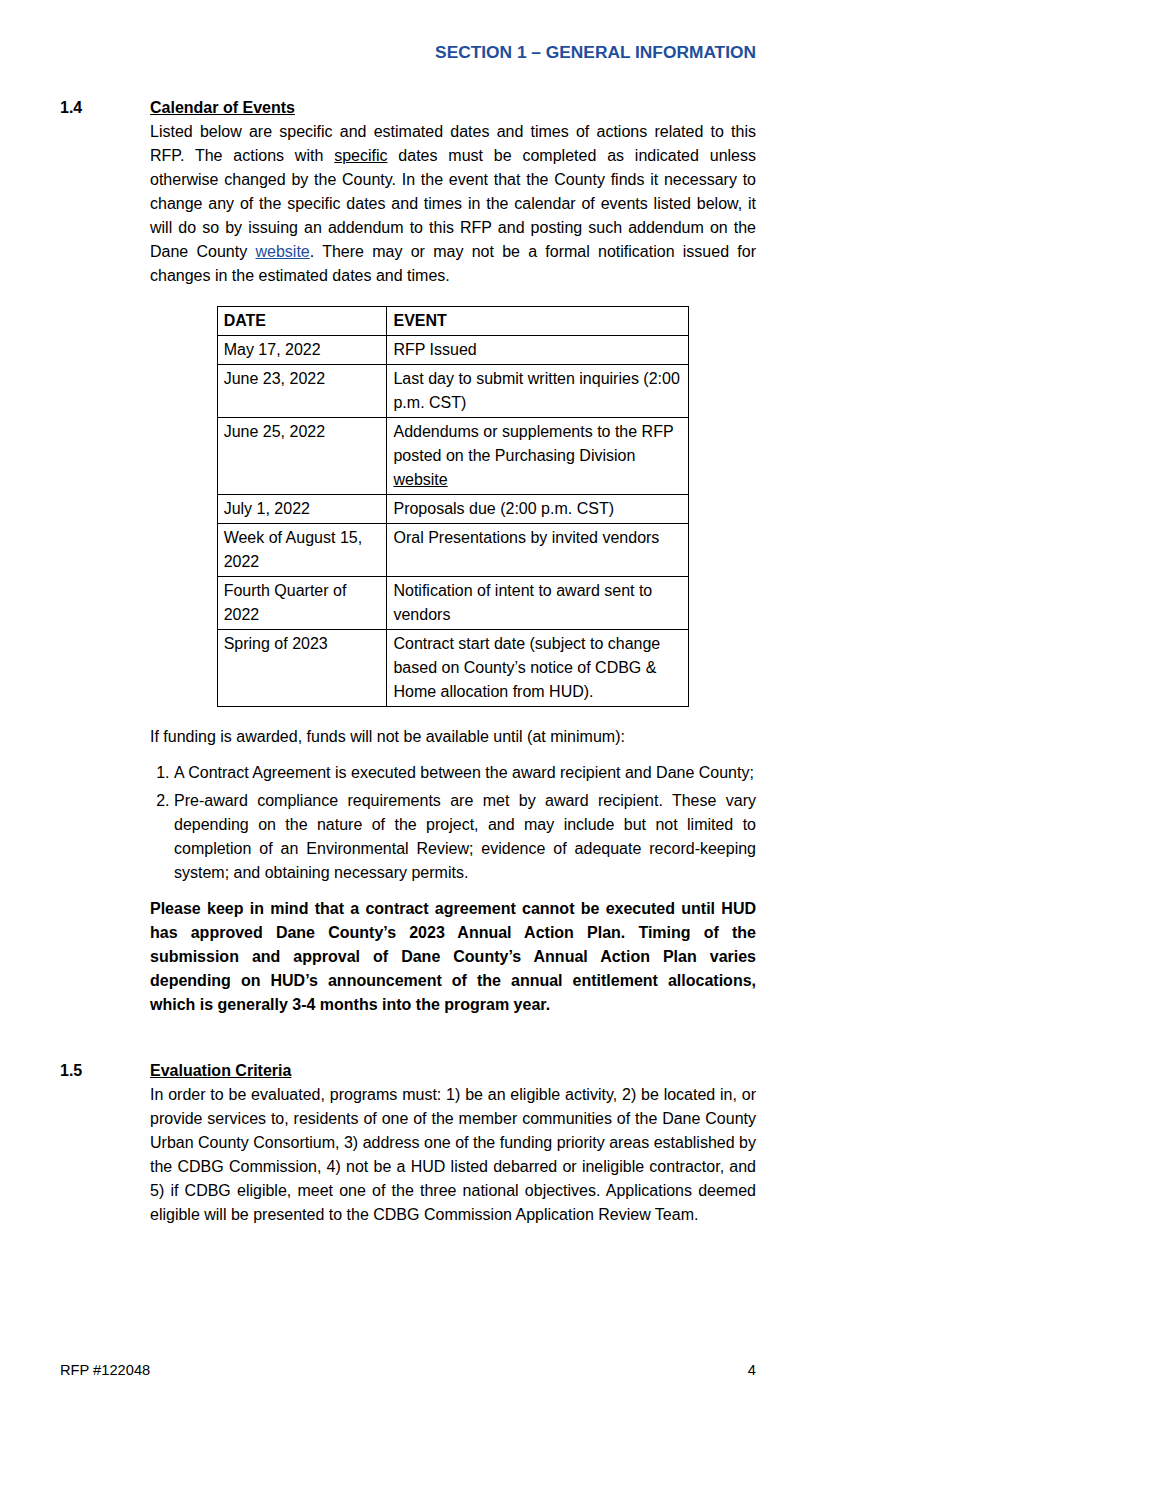SECTION 1 – GENERAL INFORMATION
1.4
Calendar of Events
Listed below are specific and estimated dates and times of actions related to this RFP. The actions with specific dates must be completed as indicated unless otherwise changed by the County. In the event that the County finds it necessary to change any of the specific dates and times in the calendar of events listed below, it will do so by issuing an addendum to this RFP and posting such addendum on the Dane County website. There may or may not be a formal notification issued for changes in the estimated dates and times.
| DATE | EVENT |
| --- | --- |
| May 17, 2022 | RFP Issued |
| June 23, 2022 | Last day to submit written inquiries (2:00 p.m. CST) |
| June 25, 2022 | Addendums or supplements to the RFP posted on the Purchasing Division website |
| July 1, 2022 | Proposals due (2:00 p.m. CST) |
| Week of August 15, 2022 | Oral Presentations by invited vendors |
| Fourth Quarter of 2022 | Notification of intent to award sent to vendors |
| Spring of 2023 | Contract start date (subject to change based on County’s notice of CDBG & Home allocation from HUD). |
If funding is awarded, funds will not be available until (at minimum):
A Contract Agreement is executed between the award recipient and Dane County;
Pre-award compliance requirements are met by award recipient. These vary depending on the nature of the project, and may include but not limited to completion of an Environmental Review; evidence of adequate record-keeping system; and obtaining necessary permits.
Please keep in mind that a contract agreement cannot be executed until HUD has approved Dane County’s 2023 Annual Action Plan. Timing of the submission and approval of Dane County’s Annual Action Plan varies depending on HUD’s announcement of the annual entitlement allocations, which is generally 3-4 months into the program year.
1.5
Evaluation Criteria
In order to be evaluated, programs must: 1) be an eligible activity, 2) be located in, or provide services to, residents of one of the member communities of the Dane County Urban County Consortium, 3) address one of the funding priority areas established by the CDBG Commission, 4) not be a HUD listed debarred or ineligible contractor, and 5) if CDBG eligible, meet one of the three national objectives. Applications deemed eligible will be presented to the CDBG Commission Application Review Team.
RFP #122048
4